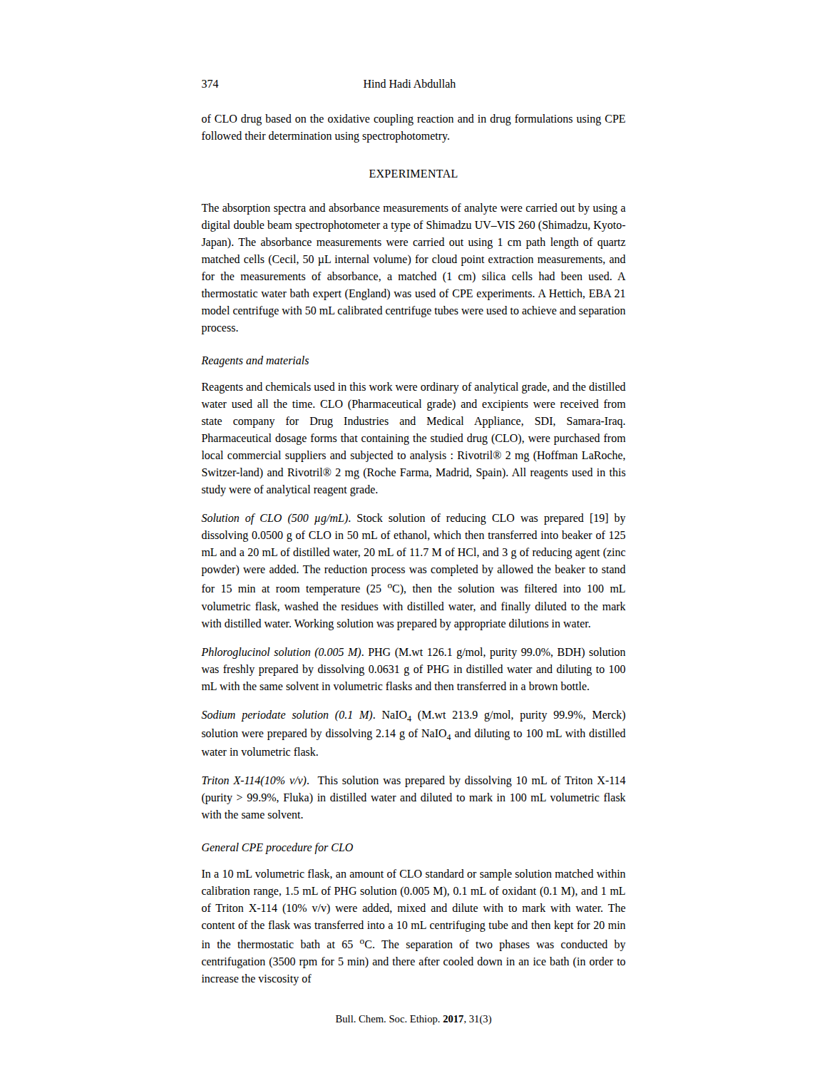374 Hind Hadi Abdullah
of CLO drug based on the oxidative coupling reaction and in drug formulations using CPE followed their determination using spectrophotometry.
EXPERIMENTAL
The absorption spectra and absorbance measurements of analyte were carried out by using a digital double beam spectrophotometer a type of Shimadzu UV–VIS 260 (Shimadzu, Kyoto-Japan). The absorbance measurements were carried out using 1 cm path length of quartz matched cells (Cecil, 50 µL internal volume) for cloud point extraction measurements, and for the measurements of absorbance, a matched (1 cm) silica cells had been used. A thermostatic water bath expert (England) was used of CPE experiments. A Hettich, EBA 21 model centrifuge with 50 mL calibrated centrifuge tubes were used to achieve and separation process.
Reagents and materials
Reagents and chemicals used in this work were ordinary of analytical grade, and the distilled water used all the time. CLO (Pharmaceutical grade) and excipients were received from state company for Drug Industries and Medical Appliance, SDI, Samara-Iraq. Pharmaceutical dosage forms that containing the studied drug (CLO), were purchased from local commercial suppliers and subjected to analysis : Rivotril® 2 mg (Hoffman LaRoche, Switzer-land) and Rivotril® 2 mg (Roche Farma, Madrid, Spain). All reagents used in this study were of analytical reagent grade.
Solution of CLO (500 µg/mL). Stock solution of reducing CLO was prepared [19] by dissolving 0.0500 g of CLO in 50 mL of ethanol, which then transferred into beaker of 125 mL and a 20 mL of distilled water, 20 mL of 11.7 M of HCl, and 3 g of reducing agent (zinc powder) were added. The reduction process was completed by allowed the beaker to stand for 15 min at room temperature (25 oC), then the solution was filtered into 100 mL volumetric flask, washed the residues with distilled water, and finally diluted to the mark with distilled water. Working solution was prepared by appropriate dilutions in water.
Phloroglucinol solution (0.005 M). PHG (M.wt 126.1 g/mol, purity 99.0%, BDH) solution was freshly prepared by dissolving 0.0631 g of PHG in distilled water and diluting to 100 mL with the same solvent in volumetric flasks and then transferred in a brown bottle.
Sodium periodate solution (0.1 M). NaIO4 (M.wt 213.9 g/mol, purity 99.9%, Merck) solution were prepared by dissolving 2.14 g of NaIO4 and diluting to 100 mL with distilled water in volumetric flask.
Triton X-114(10% v/v). This solution was prepared by dissolving 10 mL of Triton X-114 (purity > 99.9%, Fluka) in distilled water and diluted to mark in 100 mL volumetric flask with the same solvent.
General CPE procedure for CLO
In a 10 mL volumetric flask, an amount of CLO standard or sample solution matched within calibration range, 1.5 mL of PHG solution (0.005 M), 0.1 mL of oxidant (0.1 M), and 1 mL of Triton X-114 (10% v/v) were added, mixed and dilute with to mark with water. The content of the flask was transferred into a 10 mL centrifuging tube and then kept for 20 min in the thermostatic bath at 65 oC. The separation of two phases was conducted by centrifugation (3500 rpm for 5 min) and there after cooled down in an ice bath (in order to increase the viscosity of
Bull. Chem. Soc. Ethiop. 2017, 31(3)